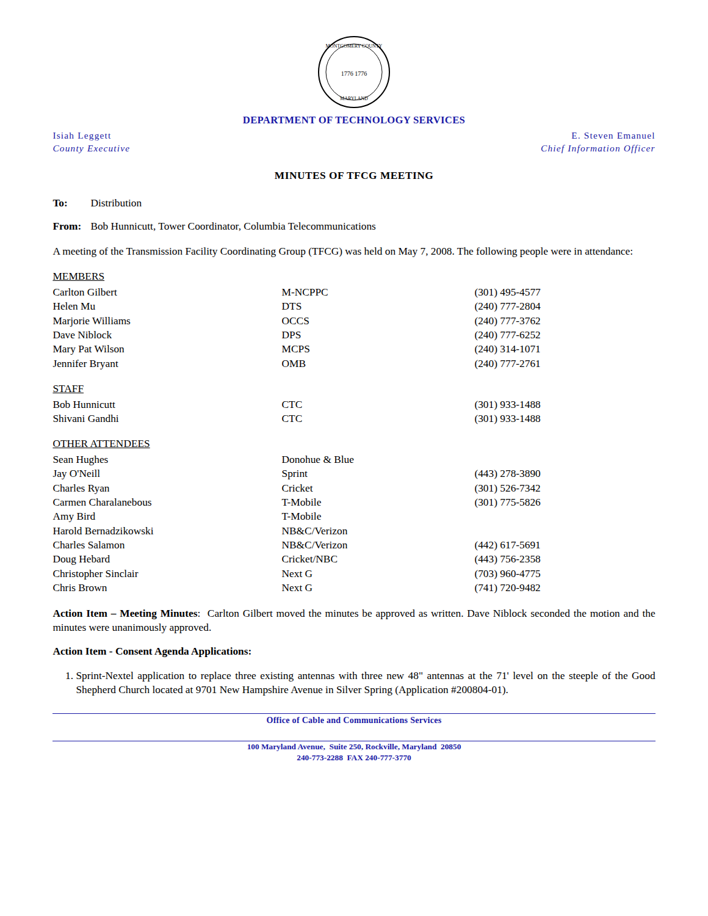DEPARTMENT OF TECHNOLOGY SERVICES
| Isiah Leggett | E. Steven Emanuel |
| County Executive | Chief Information Officer |
MINUTES OF TFCG MEETING
To: Distribution
From: Bob Hunnicutt, Tower Coordinator, Columbia Telecommunications
A meeting of the Transmission Facility Coordinating Group (TFCG) was held on May 7, 2008. The following people were in attendance:
MEMBERS
| Carlton Gilbert | M-NCPPC | (301) 495-4577 |
| Helen Mu | DTS | (240) 777-2804 |
| Marjorie Williams | OCCS | (240) 777-3762 |
| Dave Niblock | DPS | (240) 777-6252 |
| Mary Pat Wilson | MCPS | (240) 314-1071 |
| Jennifer Bryant | OMB | (240) 777-2761 |
STAFF
| Bob Hunnicutt | CTC | (301) 933-1488 |
| Shivani Gandhi | CTC | (301) 933-1488 |
OTHER ATTENDEES
| Sean Hughes | Donohue & Blue | |
| Jay O'Neill | Sprint | (443) 278-3890 |
| Charles Ryan | Cricket | (301) 526-7342 |
| Carmen Charalanebous | T-Mobile | (301) 775-5826 |
| Amy Bird | T-Mobile | |
| Harold Bernadzikowski | NB&C/Verizon | |
| Charles Salamon | NB&C/Verizon | (442) 617-5691 |
| Doug Hebard | Cricket/NBC | (443) 756-2358 |
| Christopher Sinclair | Next G | (703) 960-4775 |
| Chris Brown | Next G | (741) 720-9482 |
Action Item – Meeting Minutes: Carlton Gilbert moved the minutes be approved as written. Dave Niblock seconded the motion and the minutes were unanimously approved.
Action Item - Consent Agenda Applications:
Sprint-Nextel application to replace three existing antennas with three new 48" antennas at the 71' level on the steeple of the Good Shepherd Church located at 9701 New Hampshire Avenue in Silver Spring (Application #200804-01).
Office of Cable and Communications Services
100 Maryland Avenue, Suite 250, Rockville, Maryland 20850
240-773-2288 FAX 240-777-3770